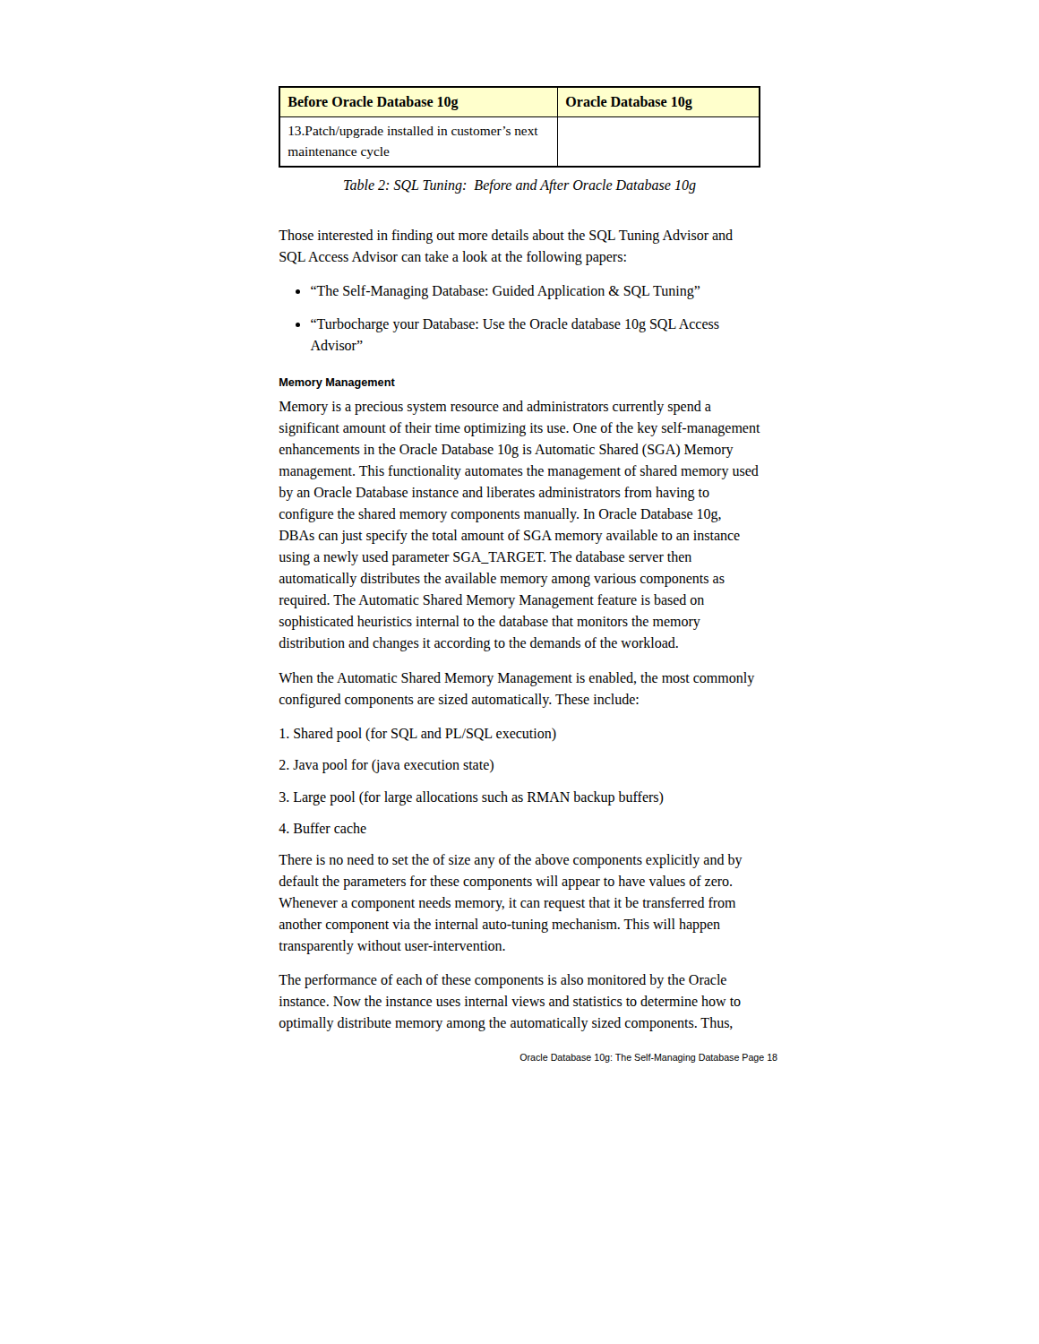| Before Oracle Database 10g | Oracle Database 10g |
| --- | --- |
| 13.Patch/upgrade installed in customer’s next maintenance cycle | |
Table 2: SQL Tuning: Before and After Oracle Database 10g
Those interested in finding out more details about the SQL Tuning Advisor and SQL Access Advisor can take a look at the following papers:
“The Self-Managing Database: Guided Application & SQL Tuning”
“Turbocharge your Database: Use the Oracle database 10g SQL Access Advisor”
Memory Management
Memory is a precious system resource and administrators currently spend a significant amount of their time optimizing its use. One of the key self-management enhancements in the Oracle Database 10g is Automatic Shared (SGA) Memory management. This functionality automates the management of shared memory used by an Oracle Database instance and liberates administrators from having to configure the shared memory components manually. In Oracle Database 10g, DBAs can just specify the total amount of SGA memory available to an instance using a newly used parameter SGA_TARGET. The database server then automatically distributes the available memory among various components as required. The Automatic Shared Memory Management feature is based on sophisticated heuristics internal to the database that monitors the memory distribution and changes it according to the demands of the workload.
When the Automatic Shared Memory Management is enabled, the most commonly configured components are sized automatically. These include:
1. Shared pool (for SQL and PL/SQL execution)
2. Java pool for (java execution state)
3. Large pool (for large allocations such as RMAN backup buffers)
4. Buffer cache
There is no need to set the of size any of the above components explicitly and by default the parameters for these components will appear to have values of zero. Whenever a component needs memory, it can request that it be transferred from another component via the internal auto-tuning mechanism. This will happen transparently without user-intervention.
The performance of each of these components is also monitored by the Oracle instance. Now the instance uses internal views and statistics to determine how to optimally distribute memory among the automatically sized components. Thus,
Oracle Database 10g: The Self-Managing Database Page 18